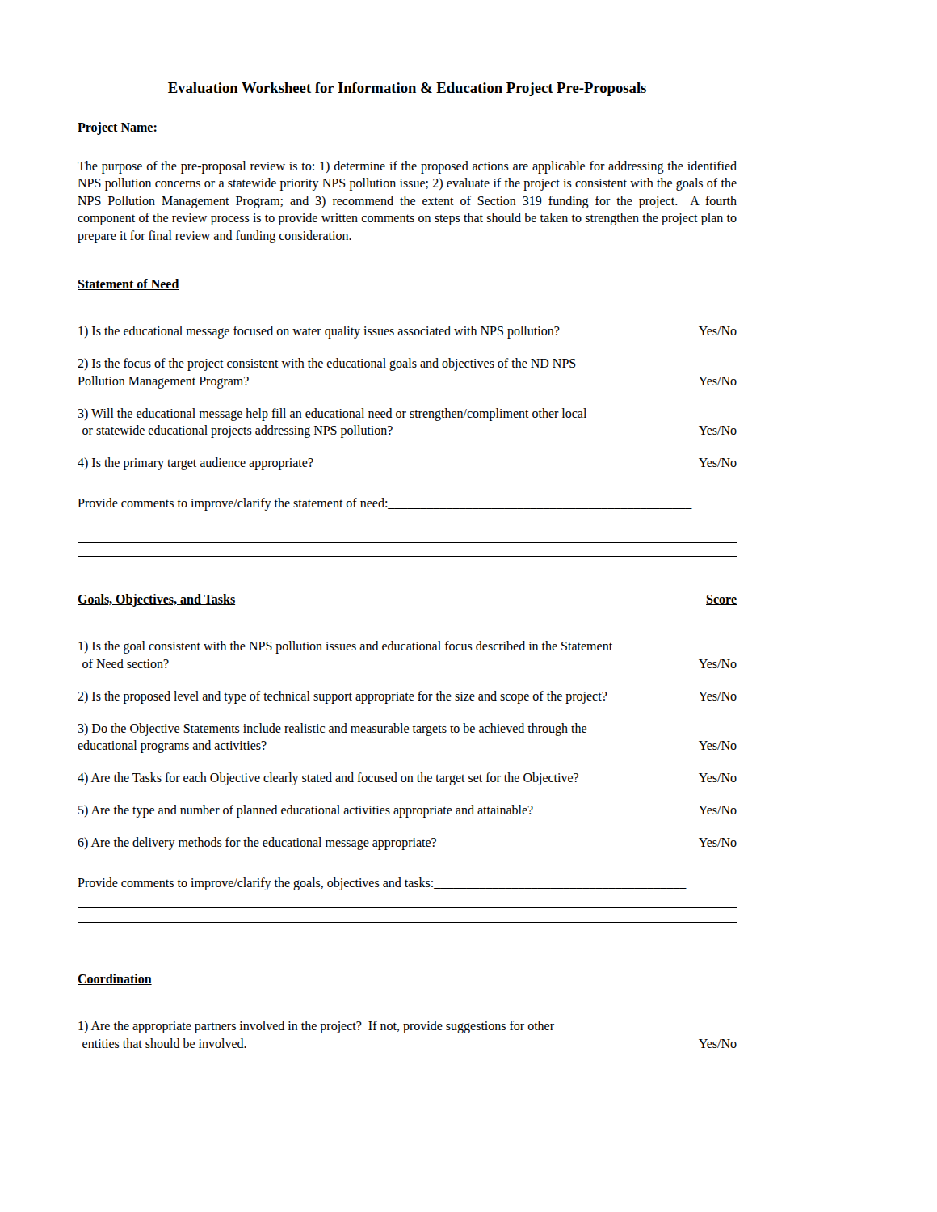Evaluation Worksheet for Information & Education Project Pre-Proposals
Project Name:_______________________________________________________________________
The purpose of the pre-proposal review is to: 1) determine if the proposed actions are applicable for addressing the identified NPS pollution concerns or a statewide priority NPS pollution issue; 2) evaluate if the project is consistent with the goals of the NPS Pollution Management Program; and 3) recommend the extent of Section 319 funding for the project. A fourth component of the review process is to provide written comments on steps that should be taken to strengthen the project plan to prepare it for final review and funding consideration.
Statement of Need
| 1) Is the educational message focused on water quality issues associated with NPS pollution? | Yes/No |
| 2) Is the focus of the project consistent with the educational goals and objectives of the ND NPS Pollution Management Program? | Yes/No |
| 3) Will the educational message help fill an educational need or strengthen/compliment other local or statewide educational projects addressing NPS pollution? | Yes/No |
| 4) Is the primary target audience appropriate? | Yes/No |
Provide comments to improve/clarify the statement of need:_______________________________________________
Goals, Objectives, and Tasks
Score
| 1) Is the goal consistent with the NPS pollution issues and educational focus described in the Statement of Need section? | Yes/No |
| 2) Is the proposed level and type of technical support appropriate for the size and scope of the project? | Yes/No |
| 3) Do the Objective Statements include realistic and measurable targets to be achieved through the educational programs and activities? | Yes/No |
| 4) Are the Tasks for each Objective clearly stated and focused on the target set for the Objective? | Yes/No |
| 5) Are the type and number of planned educational activities appropriate and attainable? | Yes/No |
| 6) Are the delivery methods for the educational message appropriate? | Yes/No |
Provide comments to improve/clarify the goals, objectives and tasks:_______________________________________
Coordination
| 1) Are the appropriate partners involved in the project? If not, provide suggestions for other entities that should be involved. | Yes/No |